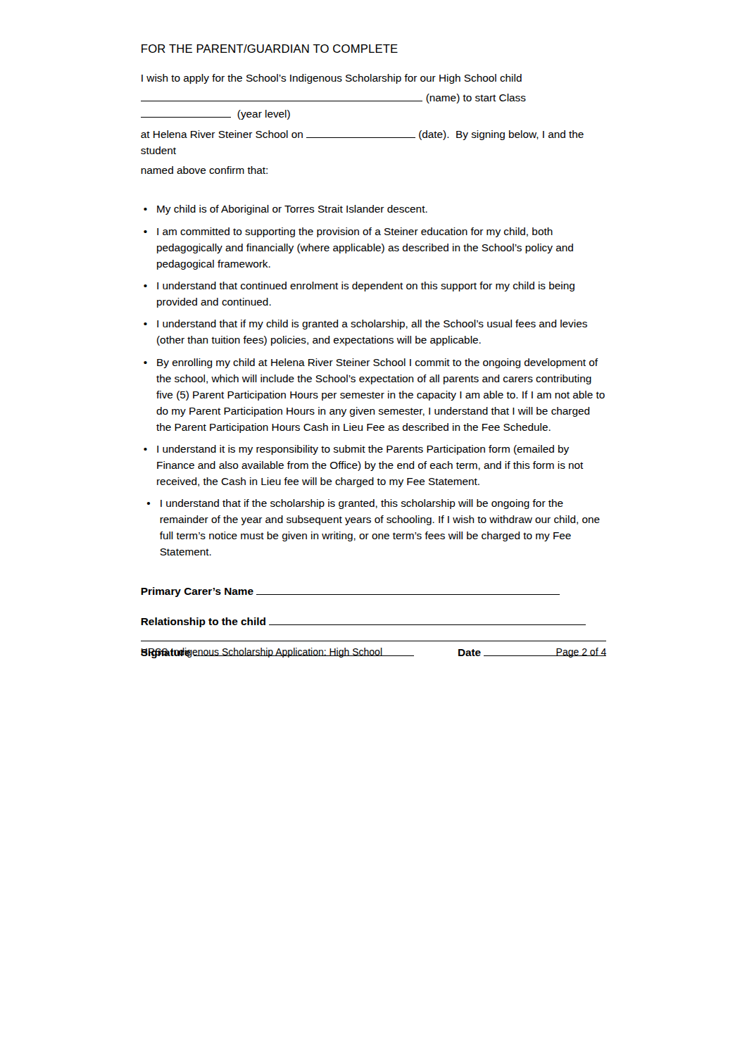FOR THE PARENT/GUARDIAN TO COMPLETE
I wish to apply for the School’s Indigenous Scholarship for our High School child
(name) to start Class (year level)
at Helena River Steiner School on (date). By signing below, I and the student
named above confirm that:
My child is of Aboriginal or Torres Strait Islander descent.
I am committed to supporting the provision of a Steiner education for my child, both pedagogically and financially (where applicable) as described in the School’s policy and pedagogical framework.
I understand that continued enrolment is dependent on this support for my child is being provided and continued.
I understand that if my child is granted a scholarship, all the School’s usual fees and levies (other than tuition fees) policies, and expectations will be applicable.
By enrolling my child at Helena River Steiner School I commit to the ongoing development of the school, which will include the School’s expectation of all parents and carers contributing five (5) Parent Participation Hours per semester in the capacity I am able to. If I am not able to do my Parent Participation Hours in any given semester, I understand that I will be charged the Parent Participation Hours Cash in Lieu Fee as described in the Fee Schedule.
I understand it is my responsibility to submit the Parents Participation form (emailed by Finance and also available from the Office) by the end of each term, and if this form is not received, the Cash in Lieu fee will be charged to my Fee Statement.
I understand that if the scholarship is granted, this scholarship will be ongoing for the remainder of the year and subsequent years of schooling. If I wish to withdraw our child, one full term’s notice must be given in writing, or one term’s fees will be charged to my Fee Statement.
Primary Carer’s Name
Relationship to the child
Signature
Date
HRSS Indigenous Scholarship Application: High School Page 2 of 4